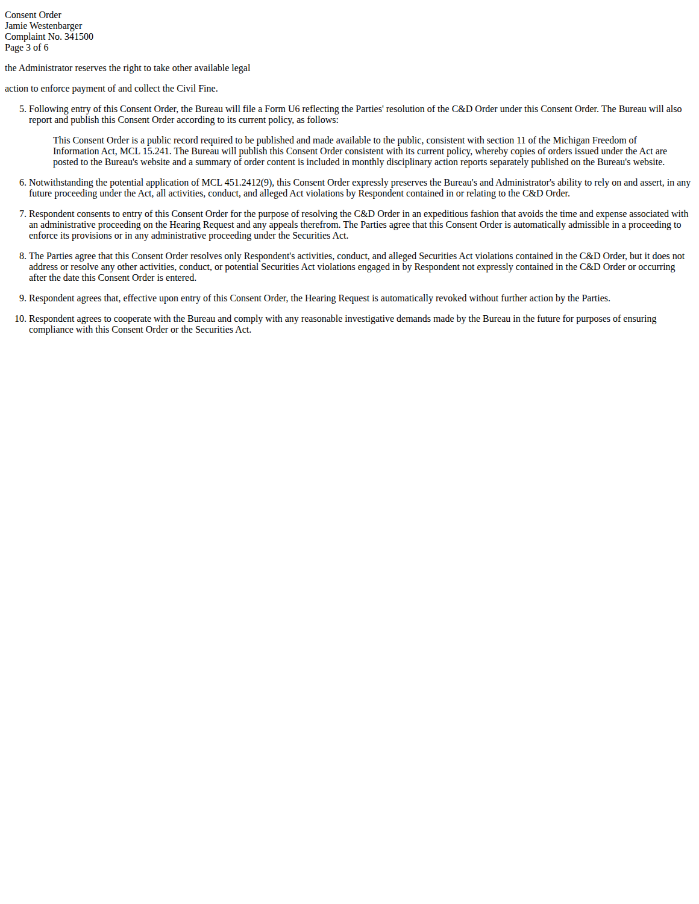Consent Order
Jamie Westenbarger
Complaint No. 341500
Page 3 of 6
the Administrator reserves the right to take other available legal
action to enforce payment of and collect the Civil Fine.
Following entry of this Consent Order, the Bureau will file a Form U6 reflecting the Parties' resolution of the C&D Order under this Consent Order. The Bureau will also report and publish this Consent Order according to its current policy, as follows:
This Consent Order is a public record required to be published and made available to the public, consistent with section 11 of the Michigan Freedom of Information Act, MCL 15.241. The Bureau will publish this Consent Order consistent with its current policy, whereby copies of orders issued under the Act are posted to the Bureau's website and a summary of order content is included in monthly disciplinary action reports separately published on the Bureau's website.
Notwithstanding the potential application of MCL 451.2412(9), this Consent Order expressly preserves the Bureau's and Administrator's ability to rely on and assert, in any future proceeding under the Act, all activities, conduct, and alleged Act violations by Respondent contained in or relating to the C&D Order.
Respondent consents to entry of this Consent Order for the purpose of resolving the C&D Order in an expeditious fashion that avoids the time and expense associated with an administrative proceeding on the Hearing Request and any appeals therefrom. The Parties agree that this Consent Order is automatically admissible in a proceeding to enforce its provisions or in any administrative proceeding under the Securities Act.
The Parties agree that this Consent Order resolves only Respondent's activities, conduct, and alleged Securities Act violations contained in the C&D Order, but it does not address or resolve any other activities, conduct, or potential Securities Act violations engaged in by Respondent not expressly contained in the C&D Order or occurring after the date this Consent Order is entered.
Respondent agrees that, effective upon entry of this Consent Order, the Hearing Request is automatically revoked without further action by the Parties.
Respondent agrees to cooperate with the Bureau and comply with any reasonable investigative demands made by the Bureau in the future for purposes of ensuring compliance with this Consent Order or the Securities Act.